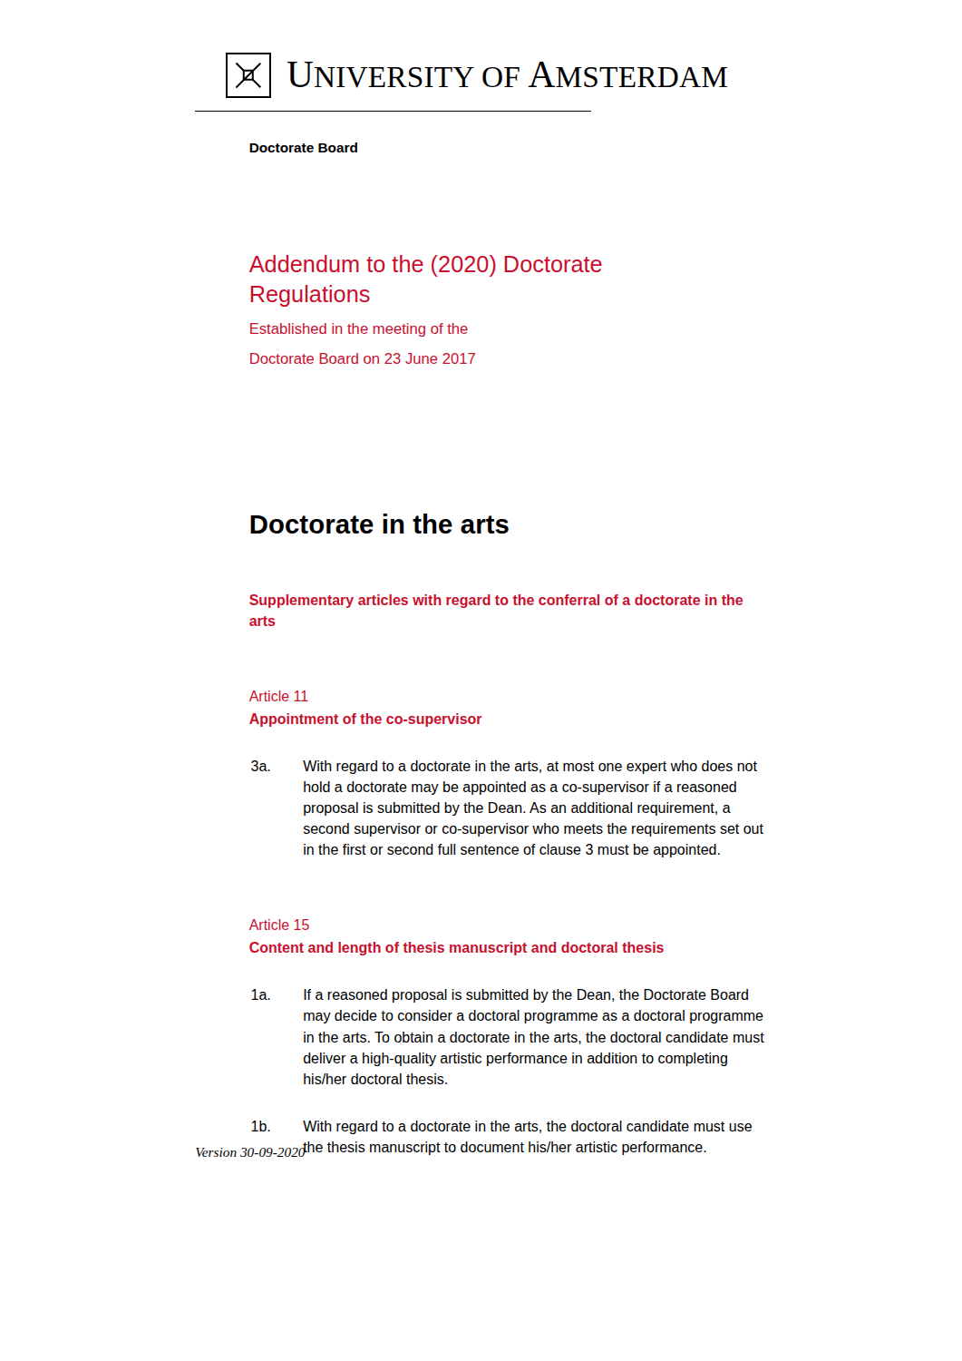UNIVERSITY OF AMSTERDAM
Doctorate Board
Addendum to the (2020) Doctorate Regulations
Established in the meeting of the
Doctorate Board on 23 June 2017
Doctorate in the arts
Supplementary articles with regard to the conferral of a doctorate in the arts
Article 11
Appointment of the co-supervisor
3a.
With regard to a doctorate in the arts, at most one expert who does not hold a doctorate may be appointed as a co-supervisor if a reasoned proposal is submitted by the Dean. As an additional requirement, a second supervisor or co-supervisor who meets the requirements set out in the first or second full sentence of clause 3 must be appointed.
Article 15
Content and length of thesis manuscript and doctoral thesis
1a.
If a reasoned proposal is submitted by the Dean, the Doctorate Board may decide to consider a doctoral programme as a doctoral programme in the arts. To obtain a doctorate in the arts, the doctoral candidate must deliver a high-quality artistic performance in addition to completing his/her doctoral thesis.
1b.
With regard to a doctorate in the arts, the doctoral candidate must use the thesis manuscript to document his/her artistic performance.
Version 30-09-2020